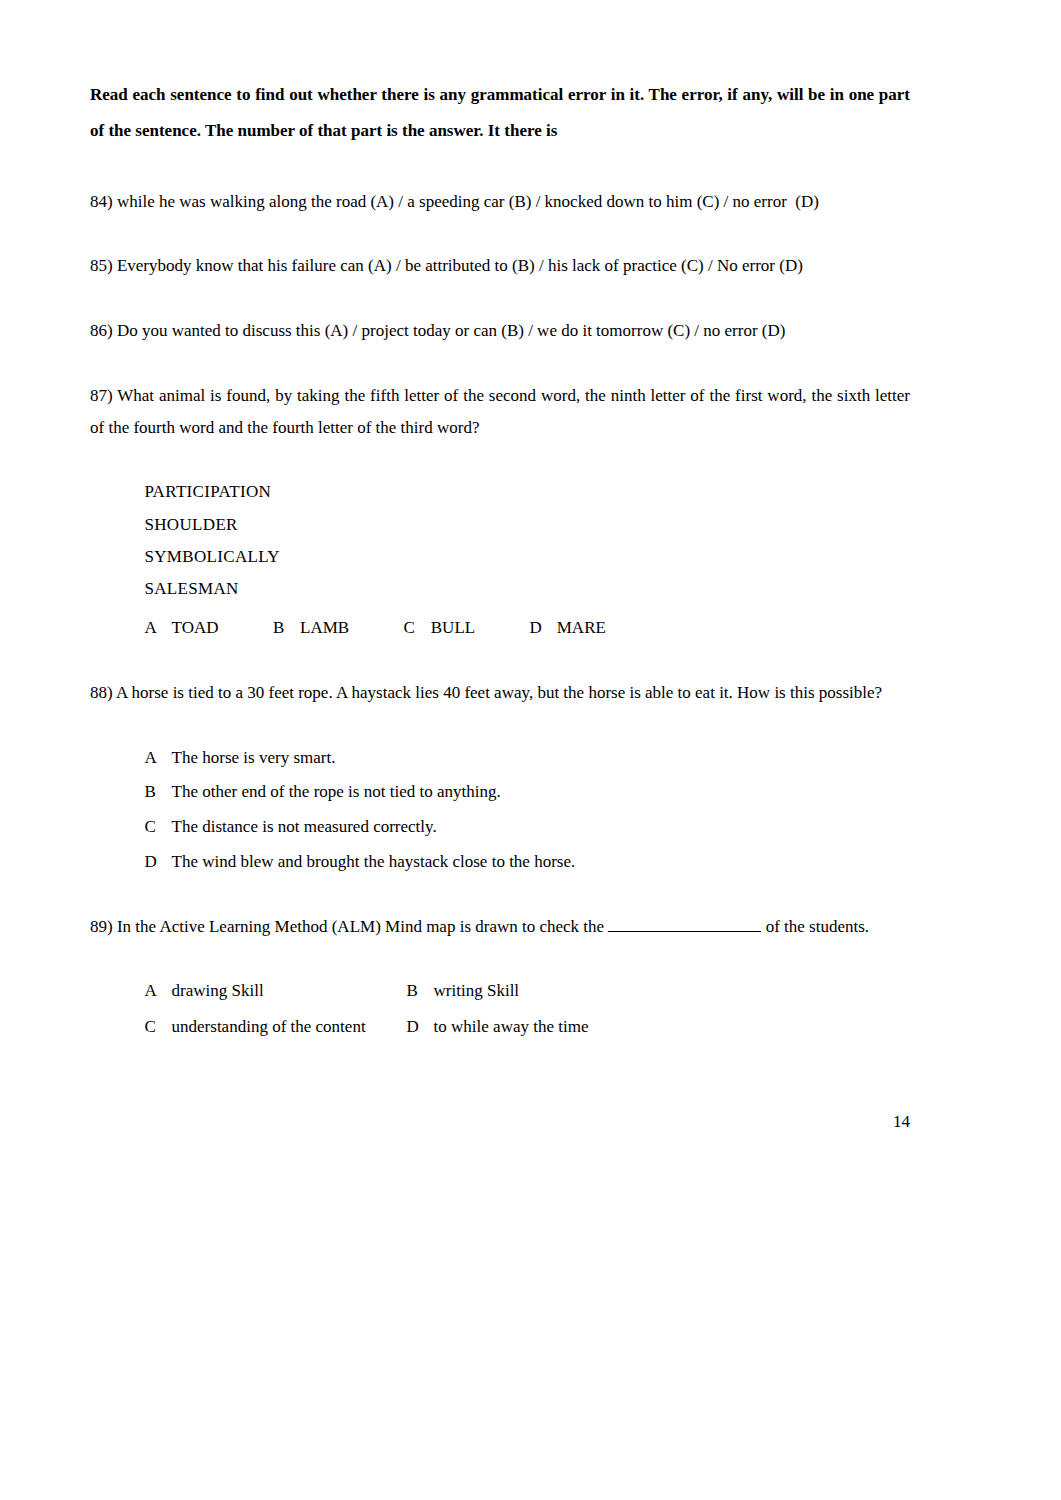Read each sentence to find out whether there is any grammatical error in it. The error, if any, will be in one part of the sentence. The number of that part is the answer. It there is
84) while he was walking along the road (A) / a speeding car (B) / knocked down to him (C) / no error (D)
85) Everybody know that his failure can (A) / be attributed to (B) / his lack of practice (C) / No error (D)
86) Do you wanted to discuss this (A) / project today or can (B) / we do it tomorrow (C) / no error (D)
87) What animal is found, by taking the fifth letter of the second word, the ninth letter of the first word, the sixth letter of the fourth word and the fourth letter of the third word?
PARTICIPATION
SHOULDER
SYMBOLICALLY
SALESMAN
ATOAD BLAMB CBULL DMARE
88) A horse is tied to a 30 feet rope. A haystack lies 40 feet away, but the horse is able to eat it. How is this possible?
AThe horse is very smart.
BThe other end of the rope is not tied to anything.
CThe distance is not measured correctly.
DThe wind blew and brought the haystack close to the horse.
89) In the Active Learning Method (ALM) Mind map is drawn to check the of the students.
| A drawing Skill | B writing Skill |
| C understanding of the content | D to while away the time |
14